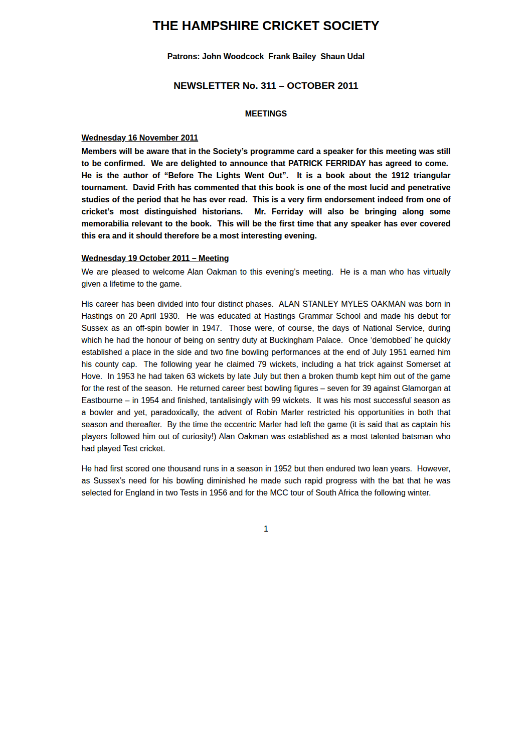THE HAMPSHIRE CRICKET SOCIETY
Patrons: John Woodcock Frank Bailey Shaun Udal
NEWSLETTER No. 311 – OCTOBER 2011
MEETINGS
Wednesday 16 November 2011
Members will be aware that in the Society’s programme card a speaker for this meeting was still to be confirmed. We are delighted to announce that PATRICK FERRIDAY has agreed to come. He is the author of “Before The Lights Went Out”. It is a book about the 1912 triangular tournament. David Frith has commented that this book is one of the most lucid and penetrative studies of the period that he has ever read. This is a very firm endorsement indeed from one of cricket’s most distinguished historians. Mr. Ferriday will also be bringing along some memorabilia relevant to the book. This will be the first time that any speaker has ever covered this era and it should therefore be a most interesting evening.
Wednesday 19 October 2011 – Meeting
We are pleased to welcome Alan Oakman to this evening’s meeting. He is a man who has virtually given a lifetime to the game.
His career has been divided into four distinct phases. ALAN STANLEY MYLES OAKMAN was born in Hastings on 20 April 1930. He was educated at Hastings Grammar School and made his debut for Sussex as an off-spin bowler in 1947. Those were, of course, the days of National Service, during which he had the honour of being on sentry duty at Buckingham Palace. Once ‘demobbed’ he quickly established a place in the side and two fine bowling performances at the end of July 1951 earned him his county cap. The following year he claimed 79 wickets, including a hat trick against Somerset at Hove. In 1953 he had taken 63 wickets by late July but then a broken thumb kept him out of the game for the rest of the season. He returned career best bowling figures – seven for 39 against Glamorgan at Eastbourne – in 1954 and finished, tantalisingly with 99 wickets. It was his most successful season as a bowler and yet, paradoxically, the advent of Robin Marler restricted his opportunities in both that season and thereafter. By the time the eccentric Marler had left the game (it is said that as captain his players followed him out of curiosity!) Alan Oakman was established as a most talented batsman who had played Test cricket.
He had first scored one thousand runs in a season in 1952 but then endured two lean years. However, as Sussex’s need for his bowling diminished he made such rapid progress with the bat that he was selected for England in two Tests in 1956 and for the MCC tour of South Africa the following winter.
1